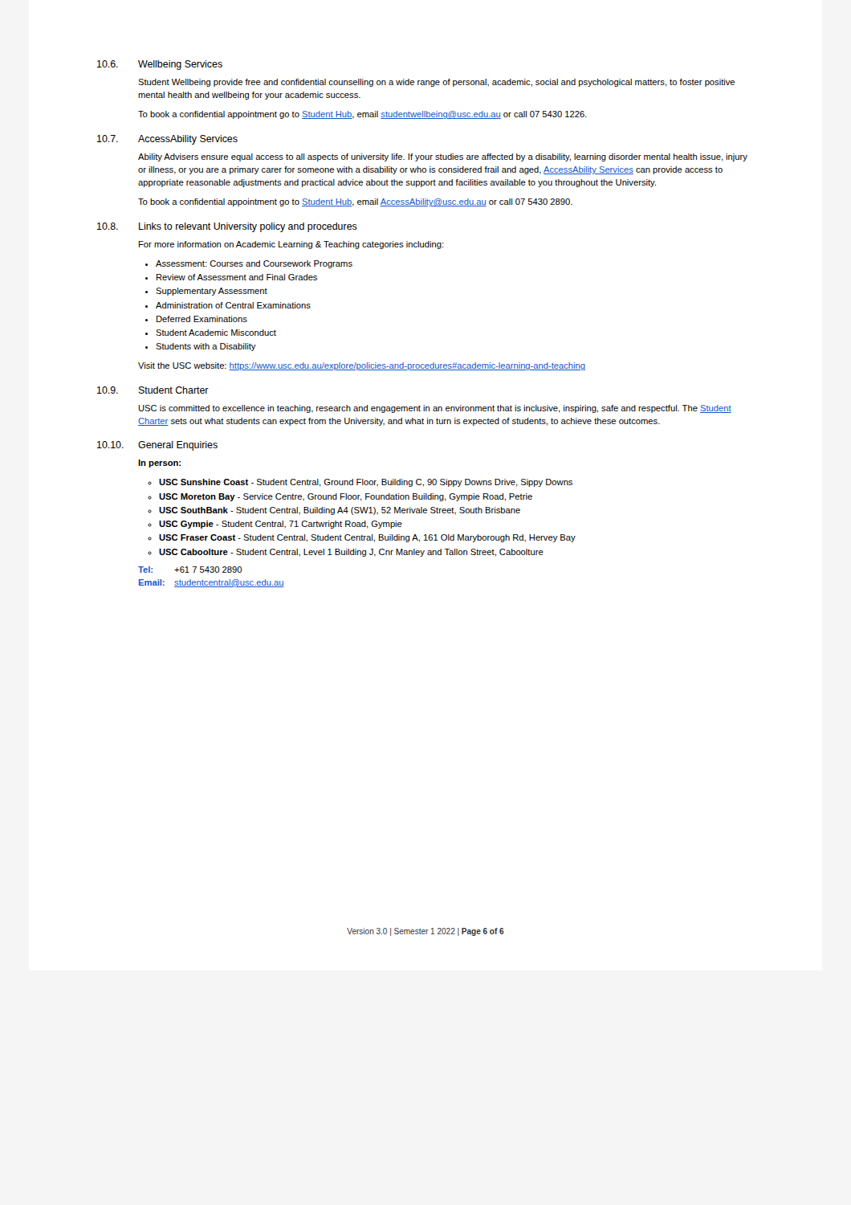10.6.
Wellbeing Services
Student Wellbeing provide free and confidential counselling on a wide range of personal, academic, social and psychological matters, to foster positive mental health and wellbeing for your academic success.
To book a confidential appointment go to Student Hub, email studentwellbeing@usc.edu.au or call 07 5430 1226.
10.7.
AccessAbility Services
Ability Advisers ensure equal access to all aspects of university life. If your studies are affected by a disability, learning disorder mental health issue, injury or illness, or you are a primary carer for someone with a disability or who is considered frail and aged, AccessAbility Services can provide access to appropriate reasonable adjustments and practical advice about the support and facilities available to you throughout the University.
To book a confidential appointment go to Student Hub, email AccessAbility@usc.edu.au or call 07 5430 2890.
10.8.
Links to relevant University policy and procedures
For more information on Academic Learning & Teaching categories including:
Assessment: Courses and Coursework Programs
Review of Assessment and Final Grades
Supplementary Assessment
Administration of Central Examinations
Deferred Examinations
Student Academic Misconduct
Students with a Disability
Visit the USC website: https://www.usc.edu.au/explore/policies-and-procedures#academic-learning-and-teaching
10.9.
Student Charter
USC is committed to excellence in teaching, research and engagement in an environment that is inclusive, inspiring, safe and respectful. The Student Charter sets out what students can expect from the University, and what in turn is expected of students, to achieve these outcomes.
10.10.
General Enquiries
In person:
USC Sunshine Coast - Student Central, Ground Floor, Building C, 90 Sippy Downs Drive, Sippy Downs
USC Moreton Bay - Service Centre, Ground Floor, Foundation Building, Gympie Road, Petrie
USC SouthBank - Student Central, Building A4 (SW1), 52 Merivale Street, South Brisbane
USC Gympie - Student Central, 71 Cartwright Road, Gympie
USC Fraser Coast - Student Central, Student Central, Building A, 161 Old Maryborough Rd, Hervey Bay
USC Caboolture - Student Central, Level 1 Building J, Cnr Manley and Tallon Street, Caboolture
Tel: +61 7 5430 2890
Email: studentcentral@usc.edu.au
Version 3.0 | Semester 1 2022 | Page 6 of 6